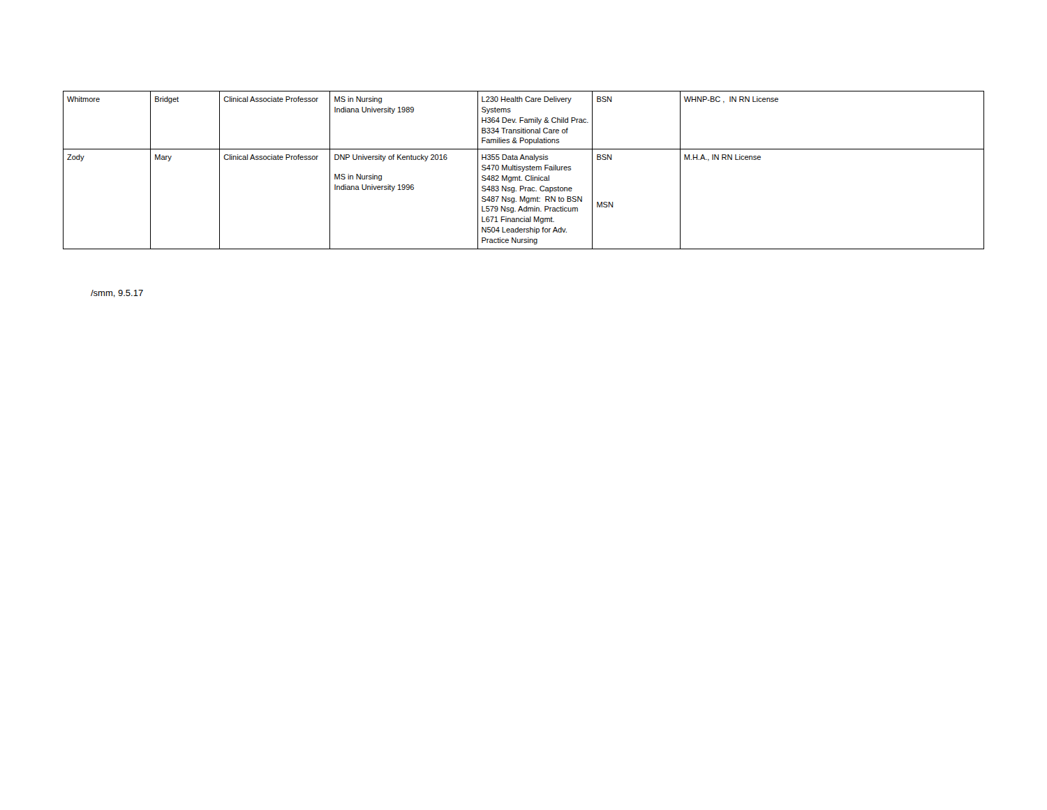| Whitmore | Bridget | Clinical Associate Professor | MS in Nursing Indiana University 1989 | L230 Health Care Delivery Systems H364 Dev. Family & Child Prac. B334 Transitional Care of Families & Populations | BSN | WHNP-BC , IN RN License |
| Zody | Mary | Clinical Associate Professor | DNP University of Kentucky 2016 MS in Nursing Indiana University 1996 | H355 Data Analysis S470 Multisystem Failures S482 Mgmt. Clinical S483 Nsg. Prac. Capstone S487 Nsg. Mgmt: RN to BSN L579 Nsg. Admin. Practicum L671 Financial Mgmt. N504 Leadership for Adv. Practice Nursing | BSN MSN | M.H.A., IN RN License |
/smm, 9.5.17